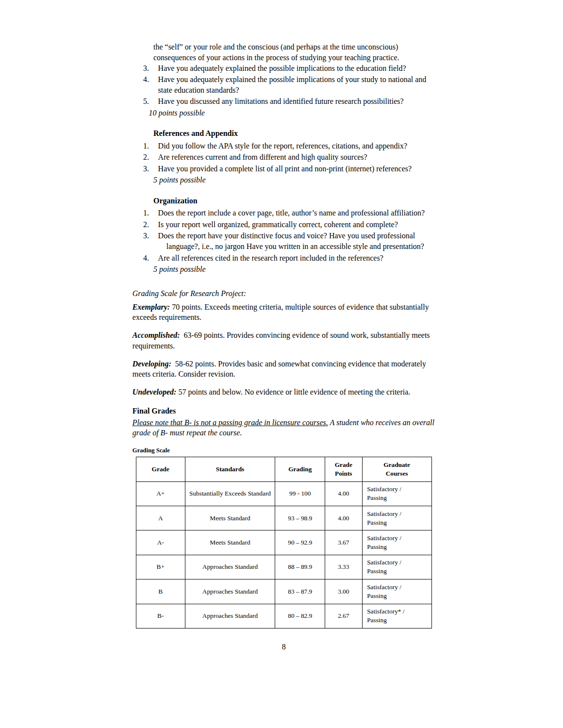the “self” or your role and the conscious (and perhaps at the time unconscious)
consequences of your actions in the process of studying your teaching practice.
Have you adequately explained the possible implications to the education field?
Have you adequately explained the possible implications of your study to national and state education standards?
Have you discussed any limitations and identified future research possibilities?
10 points possible
References and Appendix
Did you follow the APA style for the report, references, citations, and appendix?
Are references current and from different and high quality sources?
Have you provided a complete list of all print and non-print (internet) references?
5 points possible
Organization
Does the report include a cover page, title, author’s name and professional affiliation?
Is your report well organized, grammatically correct, coherent and complete?
Does the report have your distinctive focus and voice? Have you used professionallanguage?, i.e., no jargon Have you written in an accessible style and presentation?
Are all references cited in the research report included in the references?
5 points possible
Grading Scale for Research Project:
Exemplary: 70 points. Exceeds meeting criteria, multiple sources of evidence that substantially exceeds requirements.
Accomplished: 63-69 points. Provides convincing evidence of sound work, substantially meets requirements.
Developing: 58-62 points. Provides basic and somewhat convincing evidence that moderately meets criteria. Consider revision.
Undeveloped: 57 points and below. No evidence or little evidence of meeting the criteria.
Final Grades
Please note that B- is not a passing grade in licensure courses. A student who receives an overall grade of B- must repeat the course.
Grading Scale
| Grade | Standards | Grading | Grade Points | Graduate Courses |
| --- | --- | --- | --- | --- |
| A+ | Substantially Exceeds Standard | 99 - 100 | 4.00 | Satisfactory / Passing |
| A | Meets Standard | 93 – 98.9 | 4.00 | Satisfactory / Passing |
| A- | Meets Standard | 90 – 92.9 | 3.67 | Satisfactory / Passing |
| B+ | Approaches Standard | 88 – 89.9 | 3.33 | Satisfactory / Passing |
| B | Approaches Standard | 83 – 87.9 | 3.00 | Satisfactory / Passing |
| B- | Approaches Standard | 80 – 82.9 | 2.67 | Satisfactory* / Passing |
8